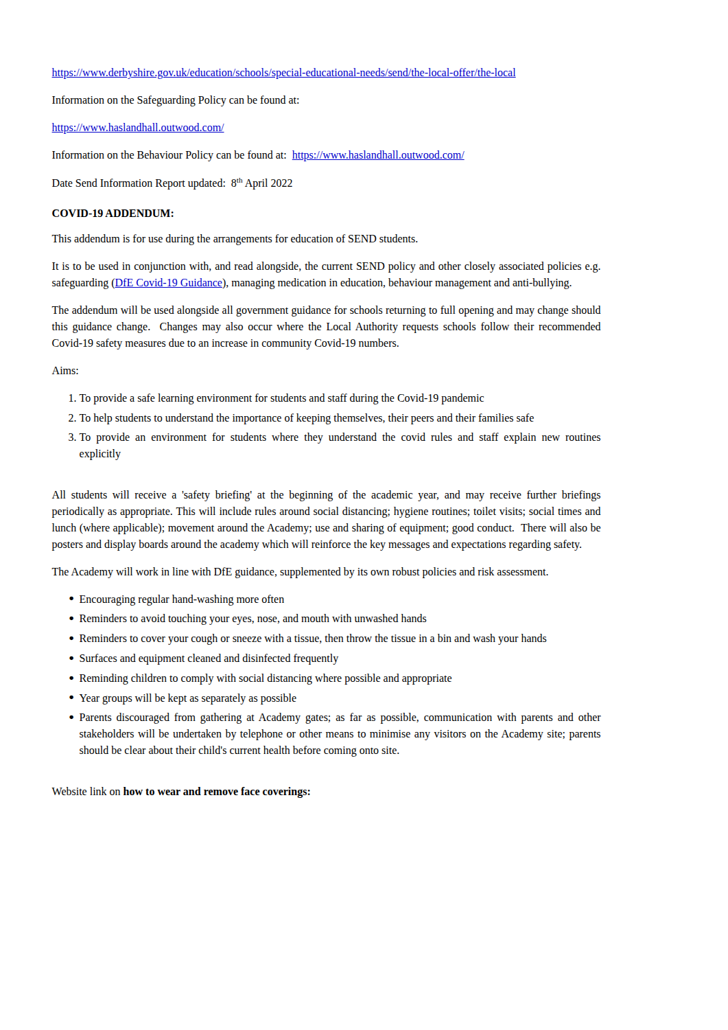https://www.derbyshire.gov.uk/education/schools/special-educational-needs/send/the-local-offer/the-local
Information on the Safeguarding Policy can be found at:
https://www.haslandhall.outwood.com/
Information on the Behaviour Policy can be found at: https://www.haslandhall.outwood.com/
Date Send Information Report updated: 8th April 2022
COVID-19 ADDENDUM:
This addendum is for use during the arrangements for education of SEND students.
It is to be used in conjunction with, and read alongside, the current SEND policy and other closely associated policies e.g. safeguarding (DfE Covid-19 Guidance), managing medication in education, behaviour management and anti-bullying.
The addendum will be used alongside all government guidance for schools returning to full opening and may change should this guidance change. Changes may also occur where the Local Authority requests schools follow their recommended Covid-19 safety measures due to an increase in community Covid-19 numbers.
Aims:
To provide a safe learning environment for students and staff during the Covid-19 pandemic
To help students to understand the importance of keeping themselves, their peers and their families safe
To provide an environment for students where they understand the covid rules and staff explain new routines explicitly
All students will receive a 'safety briefing' at the beginning of the academic year, and may receive further briefings periodically as appropriate. This will include rules around social distancing; hygiene routines; toilet visits; social times and lunch (where applicable); movement around the Academy; use and sharing of equipment; good conduct. There will also be posters and display boards around the academy which will reinforce the key messages and expectations regarding safety.
The Academy will work in line with DfE guidance, supplemented by its own robust policies and risk assessment.
Encouraging regular hand-washing more often
Reminders to avoid touching your eyes, nose, and mouth with unwashed hands
Reminders to cover your cough or sneeze with a tissue, then throw the tissue in a bin and wash your hands
Surfaces and equipment cleaned and disinfected frequently
Reminding children to comply with social distancing where possible and appropriate
Year groups will be kept as separately as possible
Parents discouraged from gathering at Academy gates; as far as possible, communication with parents and other stakeholders will be undertaken by telephone or other means to minimise any visitors on the Academy site; parents should be clear about their child's current health before coming onto site.
Website link on how to wear and remove face coverings: